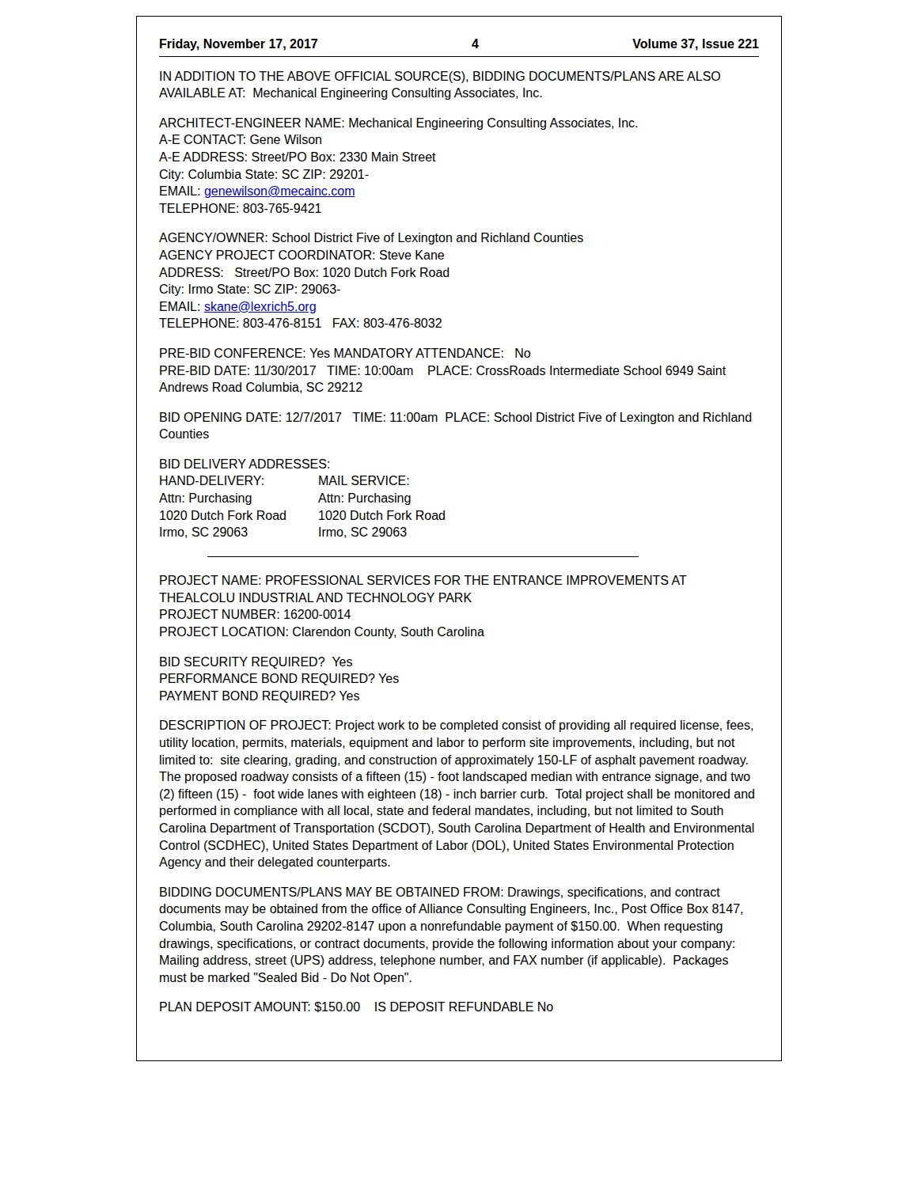Friday, November 17, 2017 4 Volume 37, Issue 221
IN ADDITION TO THE ABOVE OFFICIAL SOURCE(S), BIDDING DOCUMENTS/PLANS ARE ALSO AVAILABLE AT: Mechanical Engineering Consulting Associates, Inc.
ARCHITECT-ENGINEER NAME: Mechanical Engineering Consulting Associates, Inc. A-E CONTACT: Gene Wilson A-E ADDRESS: Street/PO Box: 2330 Main Street City: Columbia State: SC ZIP: 29201- EMAIL: genewilson@mecainc.com TELEPHONE: 803-765-9421
AGENCY/OWNER: School District Five of Lexington and Richland Counties AGENCY PROJECT COORDINATOR: Steve Kane ADDRESS: Street/PO Box: 1020 Dutch Fork Road City: Irmo State: SC ZIP: 29063- EMAIL: skane@lexrich5.org TELEPHONE: 803-476-8151 FAX: 803-476-8032
PRE-BID CONFERENCE: Yes MANDATORY ATTENDANCE: No PRE-BID DATE: 11/30/2017 TIME: 10:00am PLACE: CrossRoads Intermediate School 6949 Saint Andrews Road Columbia, SC 29212
BID OPENING DATE: 12/7/2017 TIME: 11:00am PLACE: School District Five of Lexington and Richland Counties
BID DELIVERY ADDRESSES:
HAND-DELIVERY: Attn: Purchasing 1020 Dutch Fork Road Irmo, SC 29063
MAIL SERVICE: Attn: Purchasing 1020 Dutch Fork Road Irmo, SC 29063
PROJECT NAME: PROFESSIONAL SERVICES FOR THE ENTRANCE IMPROVEMENTS AT THEALCOLU INDUSTRIAL AND TECHNOLOGY PARK PROJECT NUMBER: 16200-0014 PROJECT LOCATION: Clarendon County, South Carolina
BID SECURITY REQUIRED? Yes PERFORMANCE BOND REQUIRED? Yes PAYMENT BOND REQUIRED? Yes
DESCRIPTION OF PROJECT: Project work to be completed consist of providing all required license, fees, utility location, permits, materials, equipment and labor to perform site improvements, including, but not limited to: site clearing, grading, and construction of approximately 150-LF of asphalt pavement roadway. The proposed roadway consists of a fifteen (15) - foot landscaped median with entrance signage, and two (2) fifteen (15) - foot wide lanes with eighteen (18) - inch barrier curb. Total project shall be monitored and performed in compliance with all local, state and federal mandates, including, but not limited to South Carolina Department of Transportation (SCDOT), South Carolina Department of Health and Environmental Control (SCDHEC), United States Department of Labor (DOL), United States Environmental Protection Agency and their delegated counterparts.
BIDDING DOCUMENTS/PLANS MAY BE OBTAINED FROM: Drawings, specifications, and contract documents may be obtained from the office of Alliance Consulting Engineers, Inc., Post Office Box 8147, Columbia, South Carolina 29202-8147 upon a nonrefundable payment of $150.00. When requesting drawings, specifications, or contract documents, provide the following information about your company: Mailing address, street (UPS) address, telephone number, and FAX number (if applicable). Packages must be marked "Sealed Bid - Do Not Open".
PLAN DEPOSIT AMOUNT: $150.00 IS DEPOSIT REFUNDABLE No